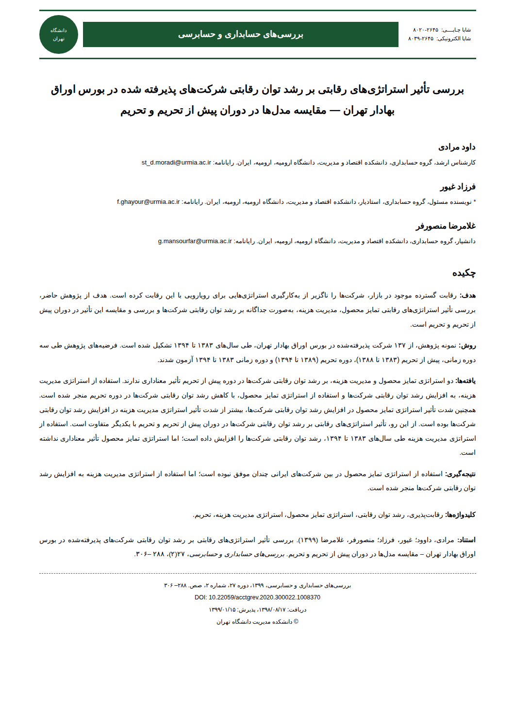شاپا چـاپــــی: ۲۶۴۵-۸۰۲۰
شاپا الکترونیکی: ۲۶۴۵-۸۰۳۹
بررسی‌های حسابداری و حسابرسی
دانشگاه
تهران
بررسی تأثیر استراتژی‌های رقابتی بر رشد توان رقابتی شرکت‌های پذیرفته شده در بورس اوراق بهادار تهران — مقایسه مدل‌ها در دوران پیش از تحریم و تحریم
داود مرادی
کارشناس ارشد، گروه حسابداری، دانشکده اقتصاد و مدیریت، دانشگاه ارومیه، ارومیه، ایران. رایانامه: st_d.moradi@urmia.ac.ir
فرزاد غیور
* نویسنده مسئول، گروه حسابداری، استادیار، دانشکده اقتصاد و مدیریت، دانشگاه ارومیه، ارومیه، ایران. رایانامه: f.ghayour@urmia.ac.ir
غلامرضا منصورفر
دانشیار، گروه حسابداری، دانشکده اقتصاد و مدیریت، دانشگاه ارومیه، ارومیه، ایران. رایانامه: g.mansourfar@urmia.ac.ir
چکیده
هدف: رقابت گسترده موجود در بازار، شرکت‌ها را ناگزیر از به‌کارگیری استراتژی‌هایی برای رویارویی با این رقابت کرده است. هدف از پژوهش حاضر، بررسی تأثیر استراتژی‌های رقابتی تمایز محصول، مدیریت هزینه، به‌صورت جداگانه بر رشد توان رقابتی شرکت‌ها و بررسی و مقایسه این تأثیر در دوران پیش از تحریم و تحریم است.
روش: نمونه پژوهش، از ۱۳۷ شرکت پذیرفته‌شده در بورس اوراق بهادار تهران، طی سال‌های ۱۳۸۳ تا ۱۳۹۴ تشکیل شده است. فرضیه‌های پژوهش طی سه دوره زمانی، پیش از تحریم (۱۳۸۳ تا ۱۳۸۸)، دوره تحریم (۱۳۸۹ تا ۱۳۹۴) و دوره زمانی ۱۳۸۳ تا ۱۳۹۴ آزمون شدند.
یافته‌ها: دو استراتژی تمایز محصول و مدیریت هزینه، بر رشد توان رقابتی شرکت‌ها در دوره پیش از تحریم تأثیر معناداری ندارند. استفاده از استراتژی مدیریت هزینه، به افزایش رشد توان رقابتی شرکت‌ها و استفاده از استراتژی تمایز محصول، با کاهش رشد توان رقابتی شرکت‌ها در دوره تحریم منجر شده است. همچنین شدت تأثیر استراتژی تمایز محصول در افزایش رشد توان رقابتی شرکت‌ها، بیشتر از شدت تأثیر استراتژی مدیریت هزینه در افزایش رشد توان رقابتی شرکت‌ها بوده است. از این رو، تأثیر استراتژی‌های رقابتی بر رشد توان رقابتی شرکت‌ها در دوران پیش از تحریم و تحریم با یکدیگر متفاوت است. استفاده از استراتژی مدیریت هزینه طی سال‌های ۱۳۸۳ تا ۱۳۹۴، رشد توان رقابتی شرکت‌ها را افزایش داده است؛ اما استراتژی تمایز محصول تأثیر معناداری نداشته است.
نتیجه‌گیری: استفاده از استراتژی تمایز محصول در بین شرکت‌های ایرانی چندان موفق نبوده است؛ اما استفاده از استراتژی مدیریت هزینه به افزایش رشد توان رقابتی شرکت‌ها منجر شده است.
کلیدواژه‌ها: رقابت‌پذیری، رشد توان رقابتی، استراتژی تمایز محصول، استراتژی مدیریت هزینه، تحریم.
استناد: مرادی، داوود؛ غیور، فرزاد؛ منصورفر، غلامرضا (۱۳۹۹). بررسی تأثیر استراتژی‌های رقابتی بر رشد توان رقابتی شرکت‌های پذیرفته‌شده در بورس اوراق بهادار تهران – مقایسه مدل‌ها در دوران پیش از تحریم و تحریم. بررسی‌های حسابداری و حسابرسی، ۲۷(۲)، ۲۸۸ –۳۰۶.
بررسی‌های حسابداری و حسابرسی، ۱۳۹۹، دوره ۲۷، شماره ۲، صص. ۲۸۸– ۳۰۶
DOI: 10.22059/acctgrev.2020.300022.1008370
دریافت: ۱۳۹۸/۰۸/۱۷، پذیرش: ۱۳۹۹/۰۱/۱۵
© دانشکده مدیریت دانشگاه تهران